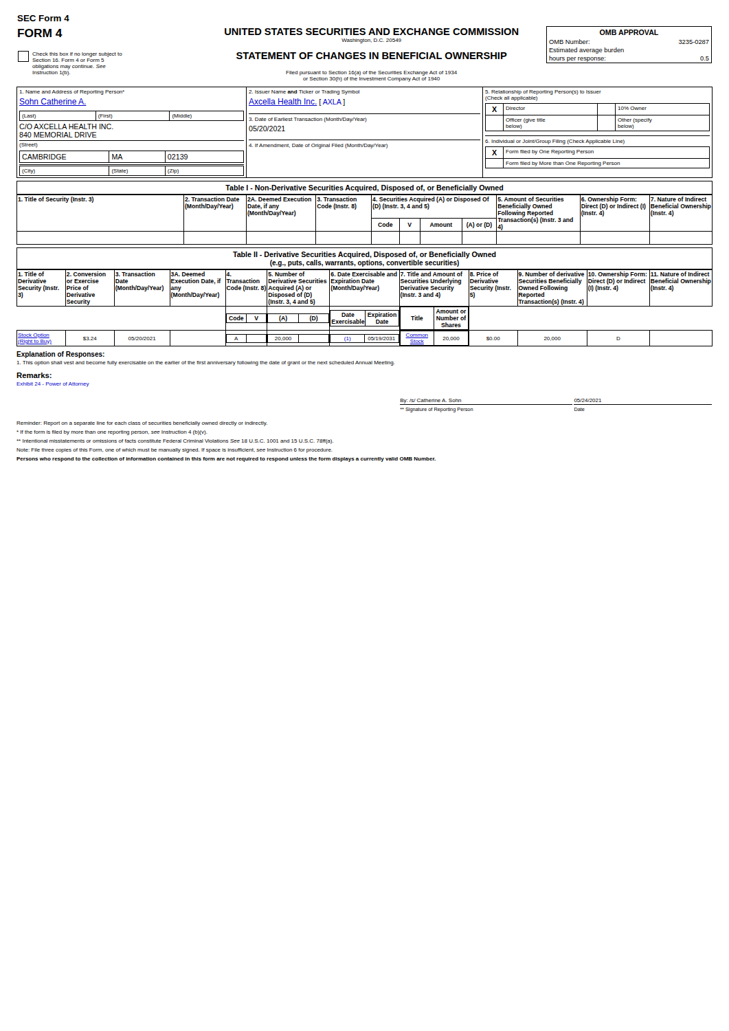| SEC Form 4 | | |
| FORM 4 / / Check this box if no longer subject to Section 16. Form 4 or Form 5 obligations may continue. See Instruction 1(b). / | UNITED STATES SECURITIES AND EXCHANGE COMMISSION Washington, D.C. 20549 STATEMENT OF CHANGES IN BENEFICIAL OWNERSHIP Filed pursuant to Section 16(a) of the Securities Exchange Act of 1934 or Section 30(h) of the Investment Company Act of 1940 | OMB APPROVAL / OMB Number: / 3235-0287 / / Estimated average burden / / hours per response: / 0.5 / |
| 1. Name and Address of Reporting Person * Sohn Catherine A. / (Last) / (First) / (Middle) / C/O AXCELLA HEALTH INC. 840 MEMORIAL DRIVE (Street) / CAMBRIDGE / MA / 02139 / / (City) / (State) / (Zip) / | 2. Issuer Name and Ticker or Trading Symbol Axcella Health Inc. [ AXLA ] 3. Date of Earliest Transaction (Month/Day/Year) 05/20/2021 4. If Amendment, Date of Original Filed (Month/Day/Year) | 5. Relationship of Reporting Person(s) to Issuer (Check all applicable) / X / Director / / 10% Owner / / / Officer (give title below) / / Other (specify below) / 6. Individual or Joint/Group Filing (Check Applicable Line) / X / Form filed by One Reporting Person / / / Form filed by More than One Reporting Person / |
| Table I - Non-Derivative Securities Acquired, Disposed of, or Beneficially Owned |
| 1. Title of Security (Instr. 3) | 2. Transaction Date (Month/Day/Year) | 2A. Deemed Execution Date, if any (Month/Day/Year) | 3. Transaction Code (Instr. 8) | 4. Securities Acquired (A) or Disposed Of (D) (Instr. 3, 4 and 5) | 5. Amount of Securities Beneficially Owned Following Reported Transaction(s) (Instr. 3 and 4) | 6. Ownership Form: Direct (D) or Indirect (I) (Instr. 4) | 7. Nature of Indirect Beneficial Ownership (Instr. 4) |
| Code | V | Amount | (A) or (D) |
| Table II - Derivative Securities Acquired, Disposed of, or Beneficially Owned (e.g., puts, calls, warrants, options, convertible securities) |
| 1. Title of Derivative Security (Instr. 3) | 2. Conversion or Exercise Price of Derivative Security | 3. Transaction Date (Month/Day/Year) | 3A. Deemed Execution Date, if any (Month/Day/Year) | 4. Transaction Code (Instr. 8) | 5. Number of Derivative Securities Acquired (A) or Disposed of (D) (Instr. 3, 4 and 5) | 6. Date Exercisable and Expiration Date (Month/Day/Year) | 7. Title and Amount of Securities Underlying Derivative Security (Instr. 3 and 4) | 8. Price of Derivative Security (Instr. 5) | 9. Number of derivative Securities Beneficially Owned Following Reported Transaction(s) (Instr. 4) | 10. Ownership Form: Direct (D) or Indirect (I) (Instr. 4) | 11. Nature of Indirect Beneficial Ownership (Instr. 4) |
| | | | | / Code / V / | / (A) / (D) / | / Date Exercisable / Expiration Date / | / Title / Amount or Number of Shares / | | | | |
| Stock Option (Right to Buy) | $3.24 | 05/20/2021 | | / A / / | / 20,000 / / | / (1) / 05/19/2031 / | / Common Stock / 20,000 / | $0.00 | 20,000 | D | |
Explanation of Responses:
1. This option shall vest and become fully exercisable on the earlier of the first anniversary following the date of grant or the next scheduled Annual Meeting.
Remarks:
Exhibit 24 - Power of Attorney
| | By: /s/ Catherine A. Sohn ** Signature of Reporting Person | 05/24/2021 Date |
Reminder: Report on a separate line for each class of securities beneficially owned directly or indirectly.
* If the form is filed by more than one reporting person, see Instruction 4 (b)(v).
** Intentional misstatements or omissions of facts constitute Federal Criminal Violations See 18 U.S.C. 1001 and 15 U.S.C. 78ff(a).
Note: File three copies of this Form, one of which must be manually signed. If space is insufficient, see Instruction 6 for procedure.
Persons who respond to the collection of information contained in this form are not required to respond unless the form displays a currently valid OMB Number.